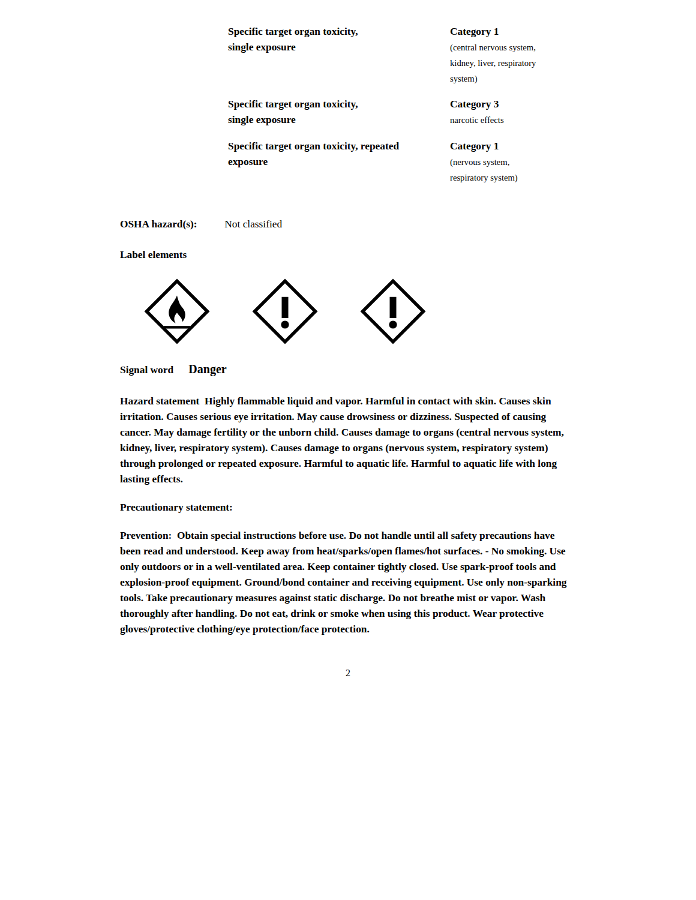| Specific target organ toxicity, single exposure | Category 1 (central nervous system, kidney, liver, respiratory system) |
| Specific target organ toxicity, single exposure | Category 3 narcotic effects |
| Specific target organ toxicity, repeated exposure | Category 1 (nervous system, respiratory system) |
OSHA hazard(s): Not classified
Label elements
Signal word Danger
Hazard statement Highly flammable liquid and vapor. Harmful in contact with skin. Causes skin irritation. Causes serious eye irritation. May cause drowsiness or dizziness. Suspected of causing cancer. May damage fertility or the unborn child. Causes damage to organs (central nervous system, kidney, liver, respiratory system). Causes damage to organs (nervous system, respiratory system) through prolonged or repeated exposure. Harmful to aquatic life. Harmful to aquatic life with long lasting effects.
Precautionary statement:
Prevention: Obtain special instructions before use. Do not handle until all safety precautions have been read and understood. Keep away from heat/sparks/open flames/hot surfaces. - No smoking. Use only outdoors or in a well-ventilated area. Keep container tightly closed. Use spark-proof tools and explosion-proof equipment. Ground/bond container and receiving equipment. Use only non-sparking tools. Take precautionary measures against static discharge. Do not breathe mist or vapor. Wash thoroughly after handling. Do not eat, drink or smoke when using this product. Wear protective gloves/protective clothing/eye protection/face protection.
2